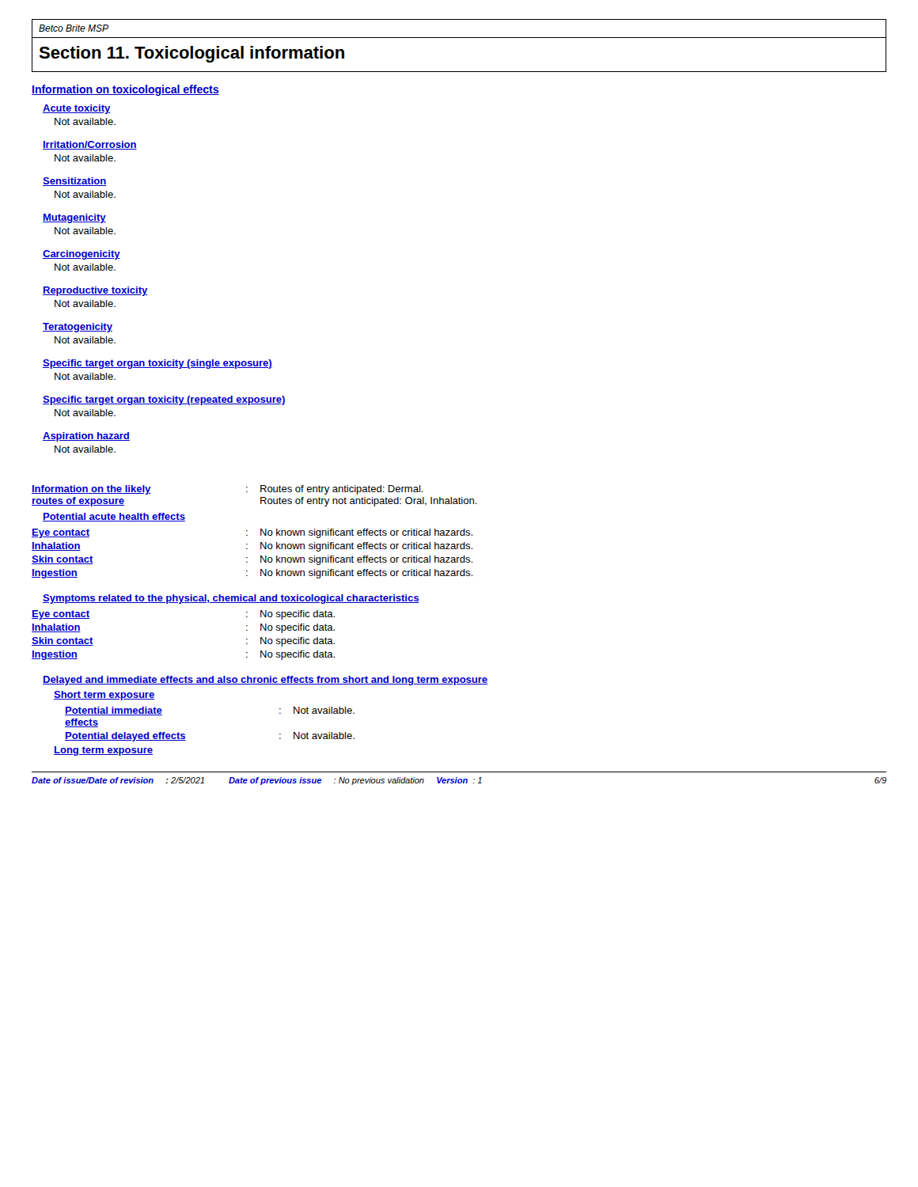Betco Brite MSP
Section 11. Toxicological information
Information on toxicological effects
Acute toxicity
Not available.
Irritation/Corrosion
Not available.
Sensitization
Not available.
Mutagenicity
Not available.
Carcinogenicity
Not available.
Reproductive toxicity
Not available.
Teratogenicity
Not available.
Specific target organ toxicity (single exposure)
Not available.
Specific target organ toxicity (repeated exposure)
Not available.
Aspiration hazard
Not available.
| Information on the likely routes of exposure | : | Routes of entry anticipated: Dermal. Routes of entry not anticipated: Oral, Inhalation. |
Potential acute health effects
| Eye contact | : | No known significant effects or critical hazards. |
| Inhalation | : | No known significant effects or critical hazards. |
| Skin contact | : | No known significant effects or critical hazards. |
| Ingestion | : | No known significant effects or critical hazards. |
Symptoms related to the physical, chemical and toxicological characteristics
| Eye contact | : | No specific data. |
| Inhalation | : | No specific data. |
| Skin contact | : | No specific data. |
| Ingestion | : | No specific data. |
Delayed and immediate effects and also chronic effects from short and long term exposure
Short term exposure
| Potential immediate effects | : | Not available. |
| Potential delayed effects | : | Not available. |
Long term exposure
Date of issue/Date of revision : 2/5/2021 Date of previous issue : No previous validation Version : 1 6/9